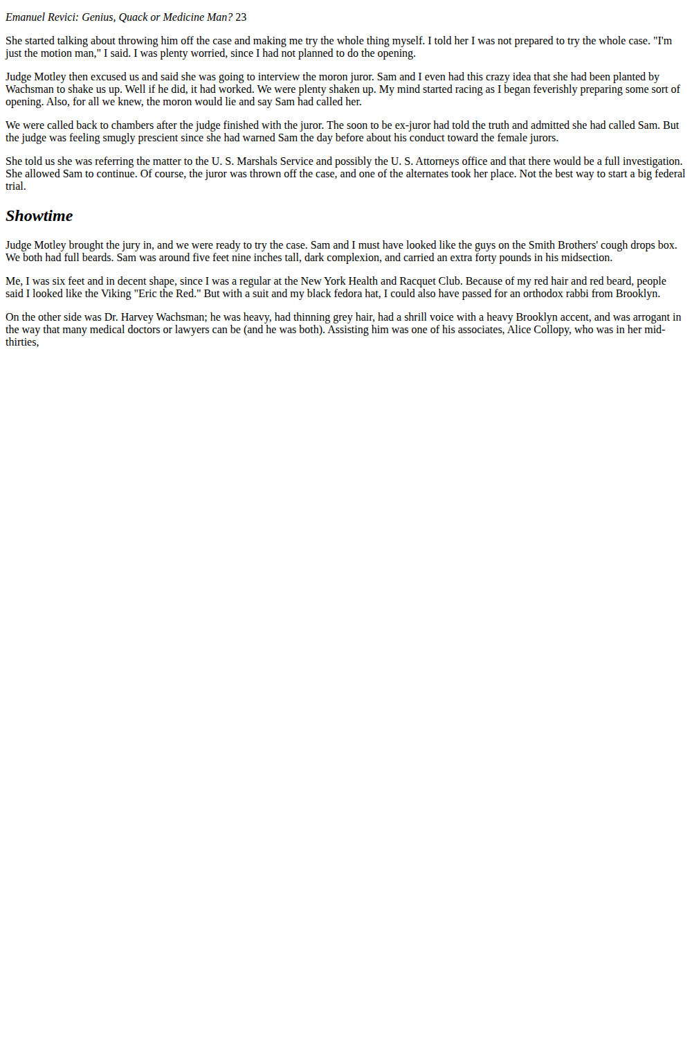Emanuel Revici: Genius, Quack or Medicine Man? 23
She started talking about throwing him off the case and making me try the whole thing myself. I told her I was not prepared to try the whole case. "I'm just the motion man," I said. I was plenty worried, since I had not planned to do the opening.
Judge Motley then excused us and said she was going to interview the moron juror. Sam and I even had this crazy idea that she had been planted by Wachsman to shake us up. Well if he did, it had worked. We were plenty shaken up. My mind started racing as I began feverishly preparing some sort of opening. Also, for all we knew, the moron would lie and say Sam had called her.
We were called back to chambers after the judge finished with the juror. The soon to be ex-juror had told the truth and admitted she had called Sam. But the judge was feeling smugly prescient since she had warned Sam the day before about his conduct toward the female jurors.
She told us she was referring the matter to the U. S. Marshals Service and possibly the U. S. Attorneys office and that there would be a full investigation. She allowed Sam to continue. Of course, the juror was thrown off the case, and one of the alternates took her place. Not the best way to start a big federal trial.
Showtime
Judge Motley brought the jury in, and we were ready to try the case. Sam and I must have looked like the guys on the Smith Brothers' cough drops box. We both had full beards. Sam was around five feet nine inches tall, dark complexion, and carried an extra forty pounds in his midsection.
Me, I was six feet and in decent shape, since I was a regular at the New York Health and Racquet Club. Because of my red hair and red beard, people said I looked like the Viking "Eric the Red." But with a suit and my black fedora hat, I could also have passed for an orthodox rabbi from Brooklyn.
On the other side was Dr. Harvey Wachsman; he was heavy, had thinning grey hair, had a shrill voice with a heavy Brooklyn accent, and was arrogant in the way that many medical doctors or lawyers can be (and he was both). Assisting him was one of his associates, Alice Collopy, who was in her mid-thirties,